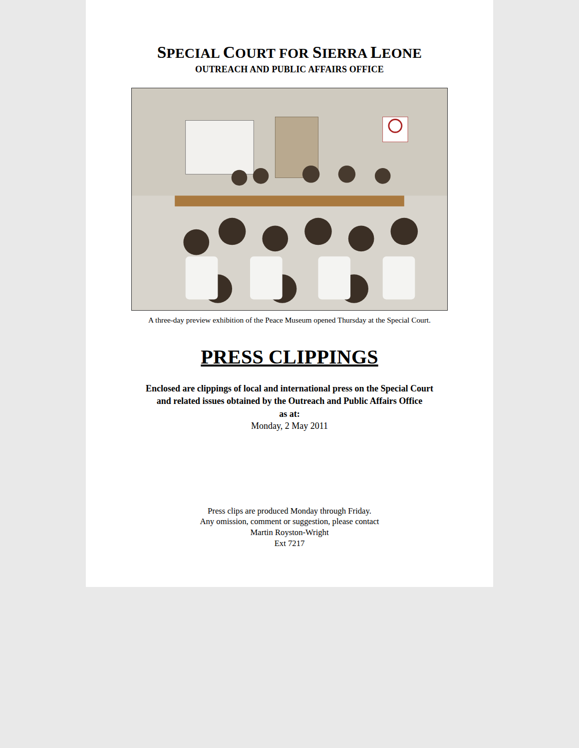SPECIAL COURT FOR SIERRA LEONE
OUTREACH AND PUBLIC AFFAIRS OFFICE
A three-day preview exhibition of the Peace Museum opened Thursday at the Special Court.
PRESS CLIPPINGS
Enclosed are clippings of local and international press on the Special Court and related issues obtained by the Outreach and Public Affairs Office as at:
Monday, 2 May 2011
Press clips are produced Monday through Friday.
Any omission, comment or suggestion, please contact
Martin Royston-Wright
Ext 7217